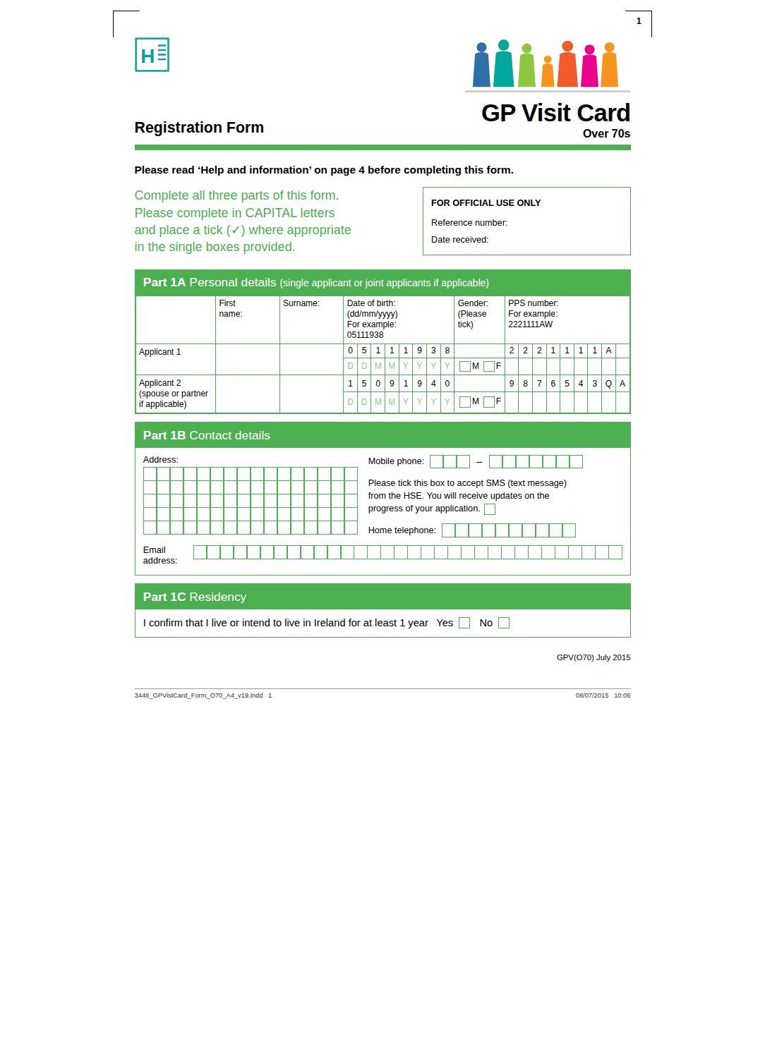1
H
GP Visit Card
Over 70s
Registration Form
Please read ‘Help and information’ on page 4 before completing this form.
Complete all three parts of this form.
Please complete in CAPITAL letters
and place a tick (✓) where appropriate
in the single boxes provided.
FOR OFFICIAL USE ONLY
Reference number:
Date received:
Part 1A Personal details (single applicant or joint applicants if applicable)
| | First name: | Surname: | Date of birth: (dd/mm/yyyy) For example: 05111938 | Gender: (Please tick) | PPS number: For example: 2221111AW |
| --- | --- | --- | --- | --- | --- |
| Applicant 1 | | | 0 | 5 | 1 | 1 | 1 | 9 | 3 | 8 | | 2 | 2 | 2 | 1 | 1 | 1 | 1 | A | |
| D | D | M | M | Y | Y | Y | Y | M F | | | | | | | | | |
| Applicant 2 (spouse or partner if applicable) | | | 1 | 5 | 0 | 9 | 1 | 9 | 4 | 0 | | 9 | 8 | 7 | 6 | 5 | 4 | 3 | Q | A |
| D | D | M | M | Y | Y | Y | Y | M F | | | | | | | | | |
Part 1B Contact details
Address:
Mobile phone: –
Please tick this box to accept SMS (text message)
from the HSE. You will receive updates on the
progress of your application.
Home telephone:
Email
address:
Part 1C Residency
I confirm that I live or intend to live in Ireland for at least 1 year Yes No
GPV(O70) July 2015
3448_GPVistCard_Form_O70_A4_v19.indd 1 08/07/2015 10:06